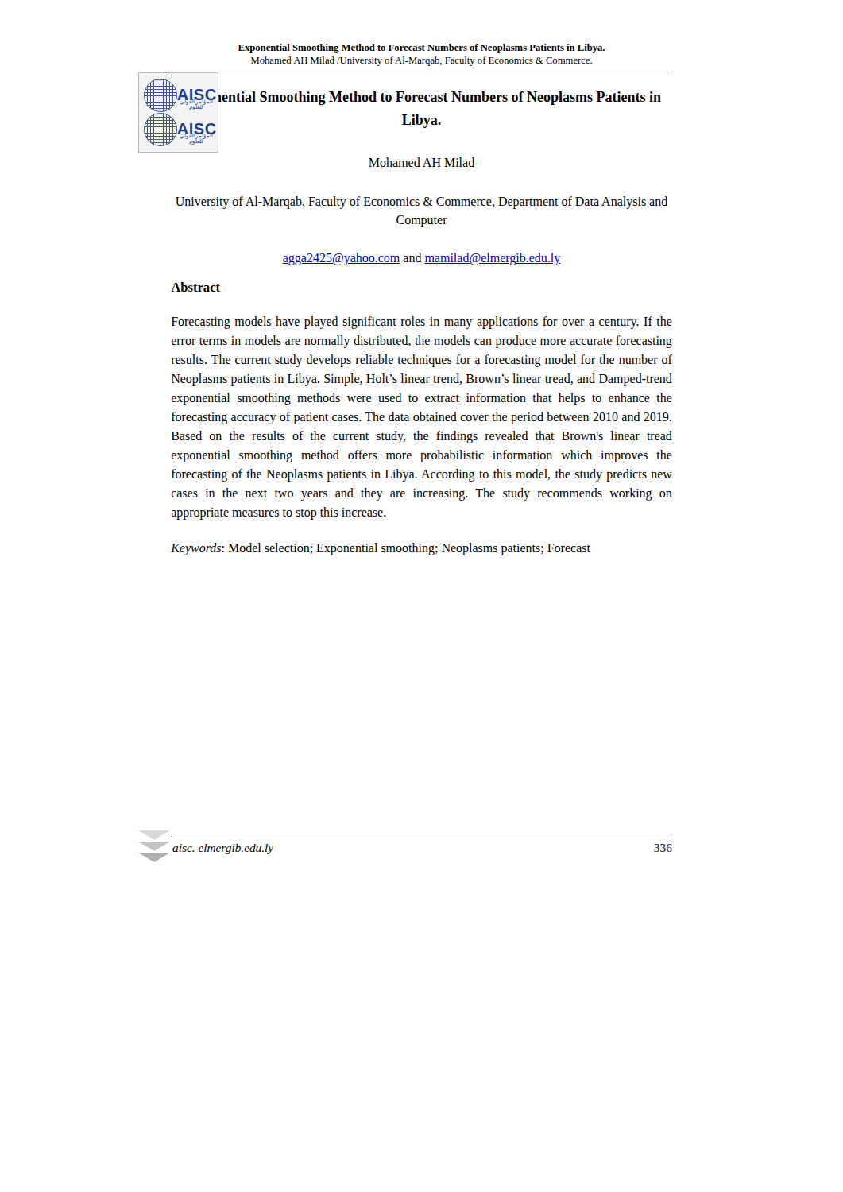Exponential Smoothing Method to Forecast Numbers of Neoplasms Patients in Libya.
Mohamed AH Milad /University of Al-Marqab, Faculty of Economics & Commerce.
AISC
المؤتمر الدولي
للعلوم
AISC
المؤتمر الدولي
للعلوم
Exponential Smoothing Method to Forecast Numbers of Neoplasms Patients in Libya.
Mohamed AH Milad
University of Al-Marqab, Faculty of Economics & Commerce, Department of Data Analysis and Computer
agga2425@yahoo.com and mamilad@elmergib.edu.ly
Abstract
Forecasting models have played significant roles in many applications for over a century. If the error terms in models are normally distributed, the models can produce more accurate forecasting results. The current study develops reliable techniques for a forecasting model for the number of Neoplasms patients in Libya. Simple, Holt’s linear trend, Brown’s linear tread, and Damped-trend exponential smoothing methods were used to extract information that helps to enhance the forecasting accuracy of patient cases. The data obtained cover the period between 2010 and 2019. Based on the results of the current study, the findings revealed that Brown's linear tread exponential smoothing method offers more probabilistic information which improves the forecasting of the Neoplasms patients in Libya. According to this model, the study predicts new cases in the next two years and they are increasing. The study recommends working on appropriate measures to stop this increase.
Keywords: Model selection; Exponential smoothing; Neoplasms patients; Forecast
aisc. elmergib.edu.ly
336